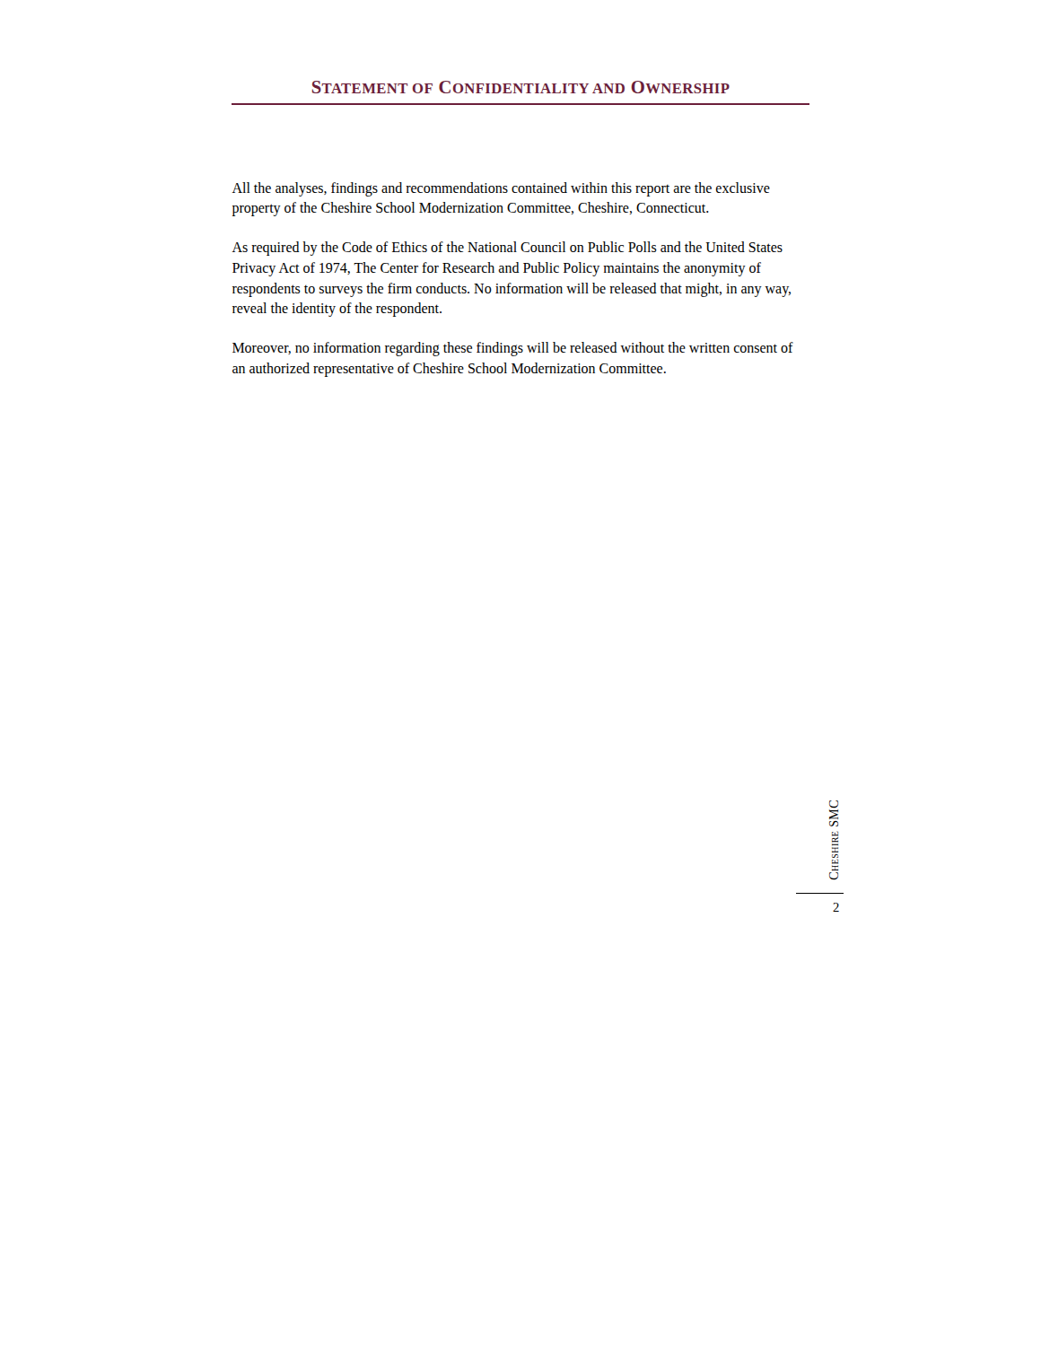STATEMENT OF CONFIDENTIALITY AND OWNERSHIP
All the analyses, findings and recommendations contained within this report are the exclusive property of the Cheshire School Modernization Committee, Cheshire, Connecticut.
As required by the Code of Ethics of the National Council on Public Polls and the United States Privacy Act of 1974, The Center for Research and Public Policy maintains the anonymity of respondents to surveys the firm conducts. No information will be released that might, in any way, reveal the identity of the respondent.
Moreover, no information regarding these findings will be released without the written consent of an authorized representative of Cheshire School Modernization Committee.
Cheshire SMC
2